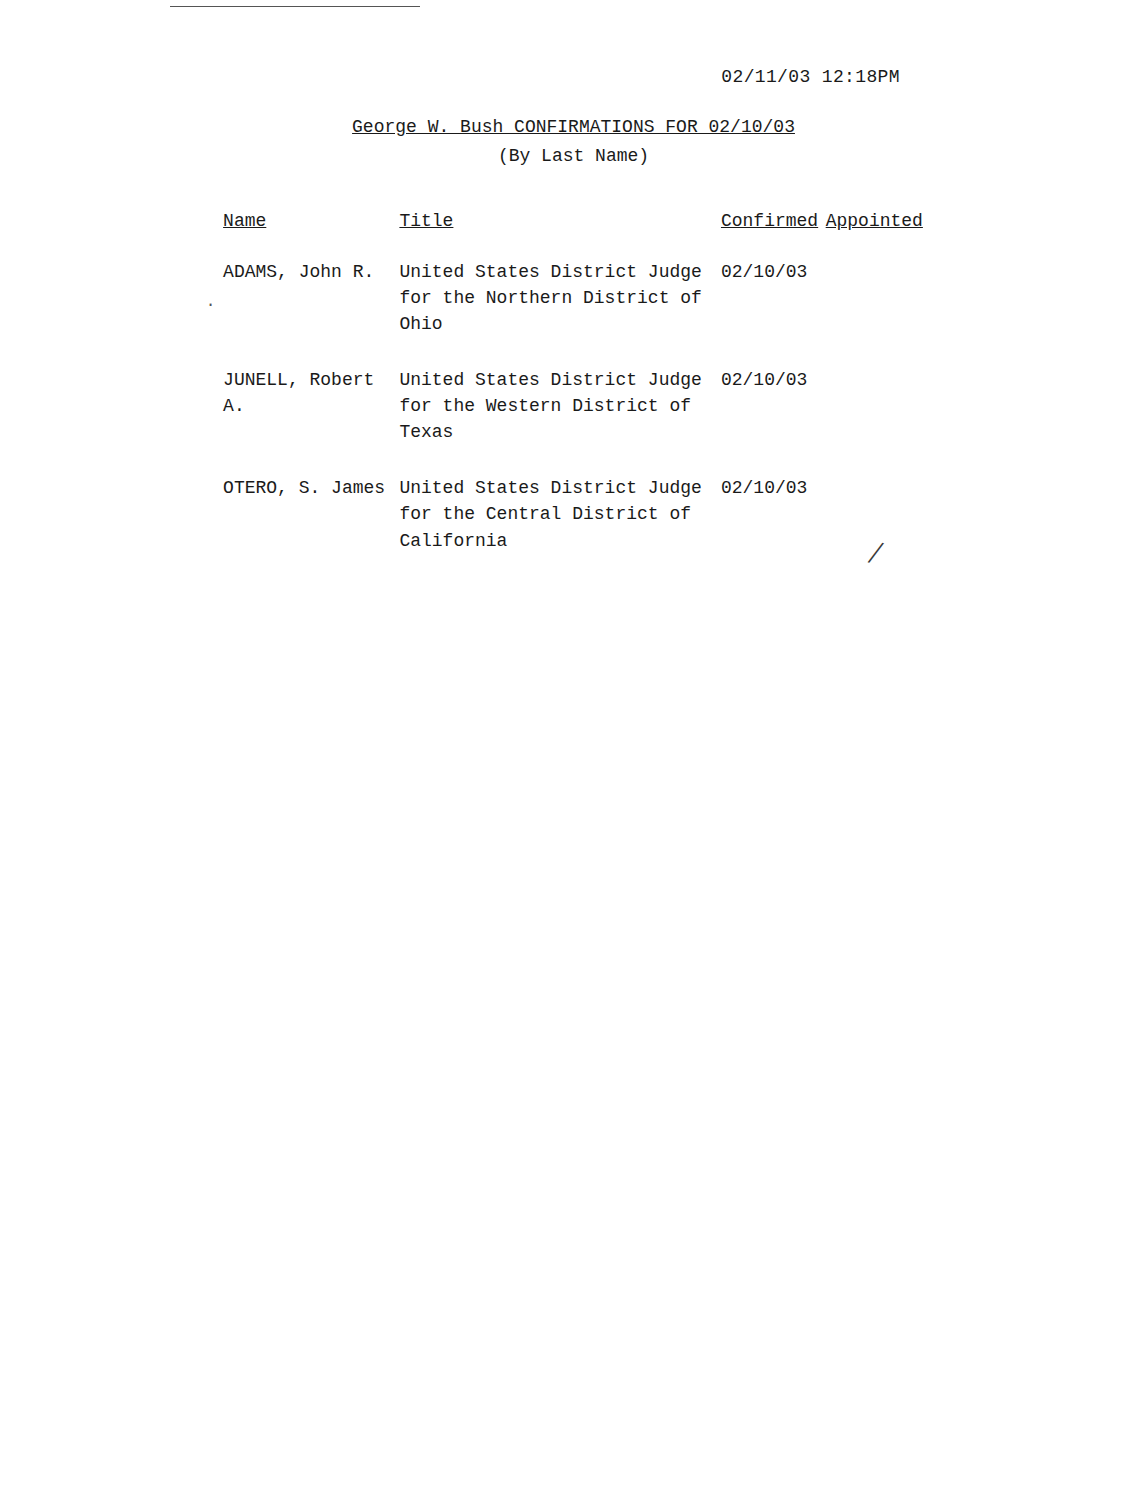02/11/03 12:18PM
George W. Bush CONFIRMATIONS FOR 02/10/03 (By Last Name)
| Name | Title | Confirmed | Appointed |
| --- | --- | --- | --- |
| ADAMS, John R. | United States District Judge for the Northern District of Ohio | 02/10/03 | |
| JUNELL, Robert A. | United States District Judge for the Western District of Texas | 02/10/03 | |
| OTERO, S. James | United States District Judge for the Central District of California | 02/10/03 | |
.
/